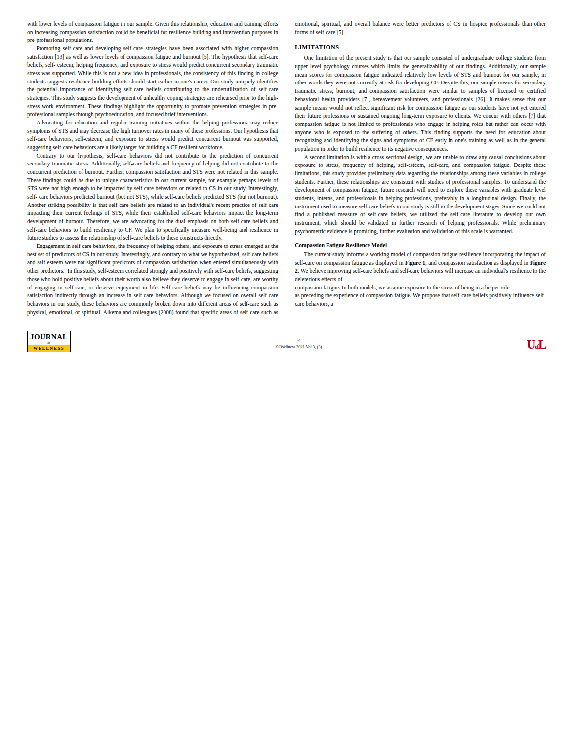with lower levels of compassion fatigue in our sample. Given this relationship, education and training efforts on increasing compassion satisfaction could be beneficial for resilience building and intervention purposes in pre-professional populations.
Promoting self-care and developing self-care strategies have been associated with higher compassion satisfaction [13] as well as lower levels of compassion fatigue and burnout [5]. The hypothesis that self-care beliefs, self- esteem, helping frequency, and exposure to stress would predict concurrent secondary traumatic stress was supported. While this is not a new idea in professionals, the consistency of this finding in college students suggests resilience-building efforts should start earlier in one's career. Our study uniquely identifies the potential importance of identifying self-care beliefs contributing to the underutilization of self-care strategies. This study suggests the development of unhealthy coping strategies are rehearsed prior to the high-stress work environment. These findings highlight the opportunity to promote prevention strategies in pre-professional samples through psychoeducation, and focused brief interventions.
Advocating for education and regular training initiatives within the helping professions may reduce symptoms of STS and may decrease the high turnover rates in many of these professions. Our hypothesis that self-care behaviors, self-esteem, and exposure to stress would predict concurrent burnout was supported, suggesting self-care behaviors are a likely target for building a CF resilient workforce.
Contrary to our hypothesis, self-care behaviors did not contribute to the prediction of concurrent secondary traumatic stress. Additionally, self-care beliefs and frequency of helping did not contribute to the concurrent prediction of burnout. Further, compassion satisfaction and STS were not related in this sample. These findings could be due to unique characteristics in our current sample, for example perhaps levels of STS were not high enough to be impacted by self-care behaviors or related to CS in our study. Interestingly, self- care behaviors predicted burnout (but not STS), while self-care beliefs predicted STS (but not burnout). Another striking possibility is that self-care beliefs are related to an individual's recent practice of self-care impacting their current feelings of STS, while their established self-care behaviors impact the long-term development of burnout. Therefore, we are advocating for the dual emphasis on both self-care beliefs and self-care behaviors to build resiliency to CF. We plan to specifically measure well-being and resilience in future studies to assess the relationship of self-care beliefs to these constructs directly.
Engagement in self-care behaviors, the frequency of helping others, and exposure to stress emerged as the best set of predictors of CS in our study. Interestingly, and contrary to what we hypothesized, self-care beliefs and self-esteem were not significant predictors of compassion satisfaction when entered simultaneously with other predictors. In this study, self-esteem correlated strongly and positively with self-care beliefs, suggesting those who hold positive beliefs about their worth also believe they deserve to engage in self-care, are worthy of engaging in self-care, or deserve enjoyment in life. Self-care beliefs may be influencing compassion satisfaction indirectly through an increase in self-care behaviors. Although we focused on overall self-care behaviors in our study, these behaviors are commonly broken down into different areas of self-care such as physical, emotional, or spiritual. Alkema and colleagues (2008) found that specific areas of self-care such as emotional, spiritual, and overall balance were better predictors of CS in hospice professionals than other forms of self-care [5].
LIMITATIONS
One limitation of the present study is that our sample consisted of undergraduate college students from upper level psychology courses which limits the generalizability of our findings. Additionally, our sample mean scores for compassion fatigue indicated relatively low levels of STS and burnout for our sample, in other words they were not currently at risk for developing CF. Despite this, our sample means for secondary traumatic stress, burnout, and compassion satisfaction were similar to samples of licensed or certified behavioral health providers [7], bereavement volunteers, and professionals [26]. It makes sense that our sample means would not reflect significant risk for compassion fatigue as our students have not yet entered their future professions or sustained ongoing long-term exposure to clients. We concur with others [7] that compassion fatigue is not limited to professionals who engage in helping roles but rather can occur with anyone who is exposed to the suffering of others. This finding supports the need for education about recognizing and identifying the signs and symptoms of CF early in one's training as well as in the general population in order to build resilience to its negative consequences.
A second limitation is with a cross-sectional design, we are unable to draw any causal conclusions about exposure to stress, frequency of helping, self-esteem, self-care, and compassion fatigue. Despite these limitations, this study provides preliminary data regarding the relationships among these variables in college students. Further, these relationships are consistent with studies of professional samples. To understand the development of compassion fatigue, future research will need to explore these variables with graduate level students, interns, and professionals in helping professions, preferably in a longitudinal design. Finally, the instrument used to measure self-care beliefs in our study is still in the development stages. Since we could not find a published measure of self-care beliefs, we utilized the self-care literature to develop our own instrument, which should be validated in further research of helping professionals. While preliminary psychometric evidence is promising, further evaluation and validation of this scale is warranted.
Compassion Fatigue Resilience Model
The current study informs a working model of compassion fatigue resilience incorporating the impact of self-care on compassion fatigue as displayed in Figure 1, and compassion satisfaction as displayed in Figure 2. We believe improving self-care beliefs and self-care behaviors will increase an individual's resilience to the deleterious effects of
compassion fatigue. In both models, we assume exposure to the stress of being in a helper role
as preceding the experience of compassion fatigue. We propose that self-care beliefs positively influence self-care behaviors, a
JOURNAL of WELLNESS
5 ©JWellness 2021 Vol 3, (3)
UofL